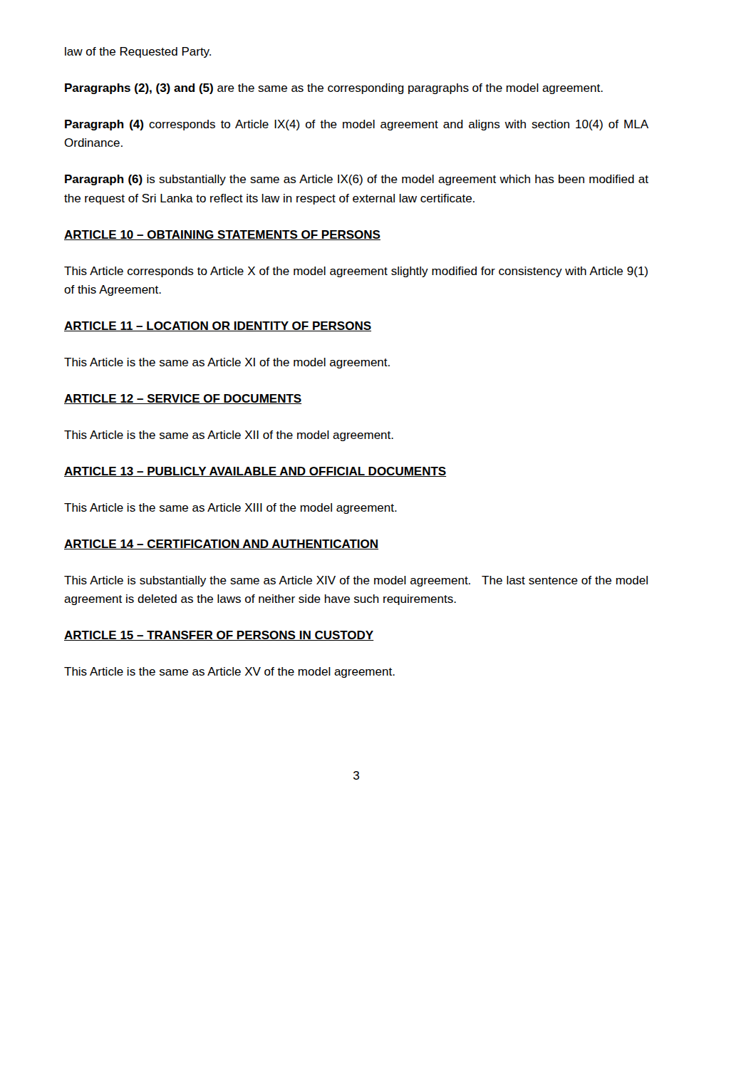law of the Requested Party.
Paragraphs (2), (3) and (5) are the same as the corresponding paragraphs of the model agreement.
Paragraph (4) corresponds to Article IX(4) of the model agreement and aligns with section 10(4) of MLA Ordinance.
Paragraph (6) is substantially the same as Article IX(6) of the model agreement which has been modified at the request of Sri Lanka to reflect its law in respect of external law certificate.
Article 10 – Obtaining Statements of Persons
This Article corresponds to Article X of the model agreement slightly modified for consistency with Article 9(1) of this Agreement.
Article 11 – Location or Identity of Persons
This Article is the same as Article XI of the model agreement.
Article 12 – Service of Documents
This Article is the same as Article XII of the model agreement.
Article 13 – Publicly Available and Official Documents
This Article is the same as Article XIII of the model agreement.
Article 14 – Certification and Authentication
This Article is substantially the same as Article XIV of the model agreement. The last sentence of the model agreement is deleted as the laws of neither side have such requirements.
Article 15 – Transfer of Persons in Custody
This Article is the same as Article XV of the model agreement.
3